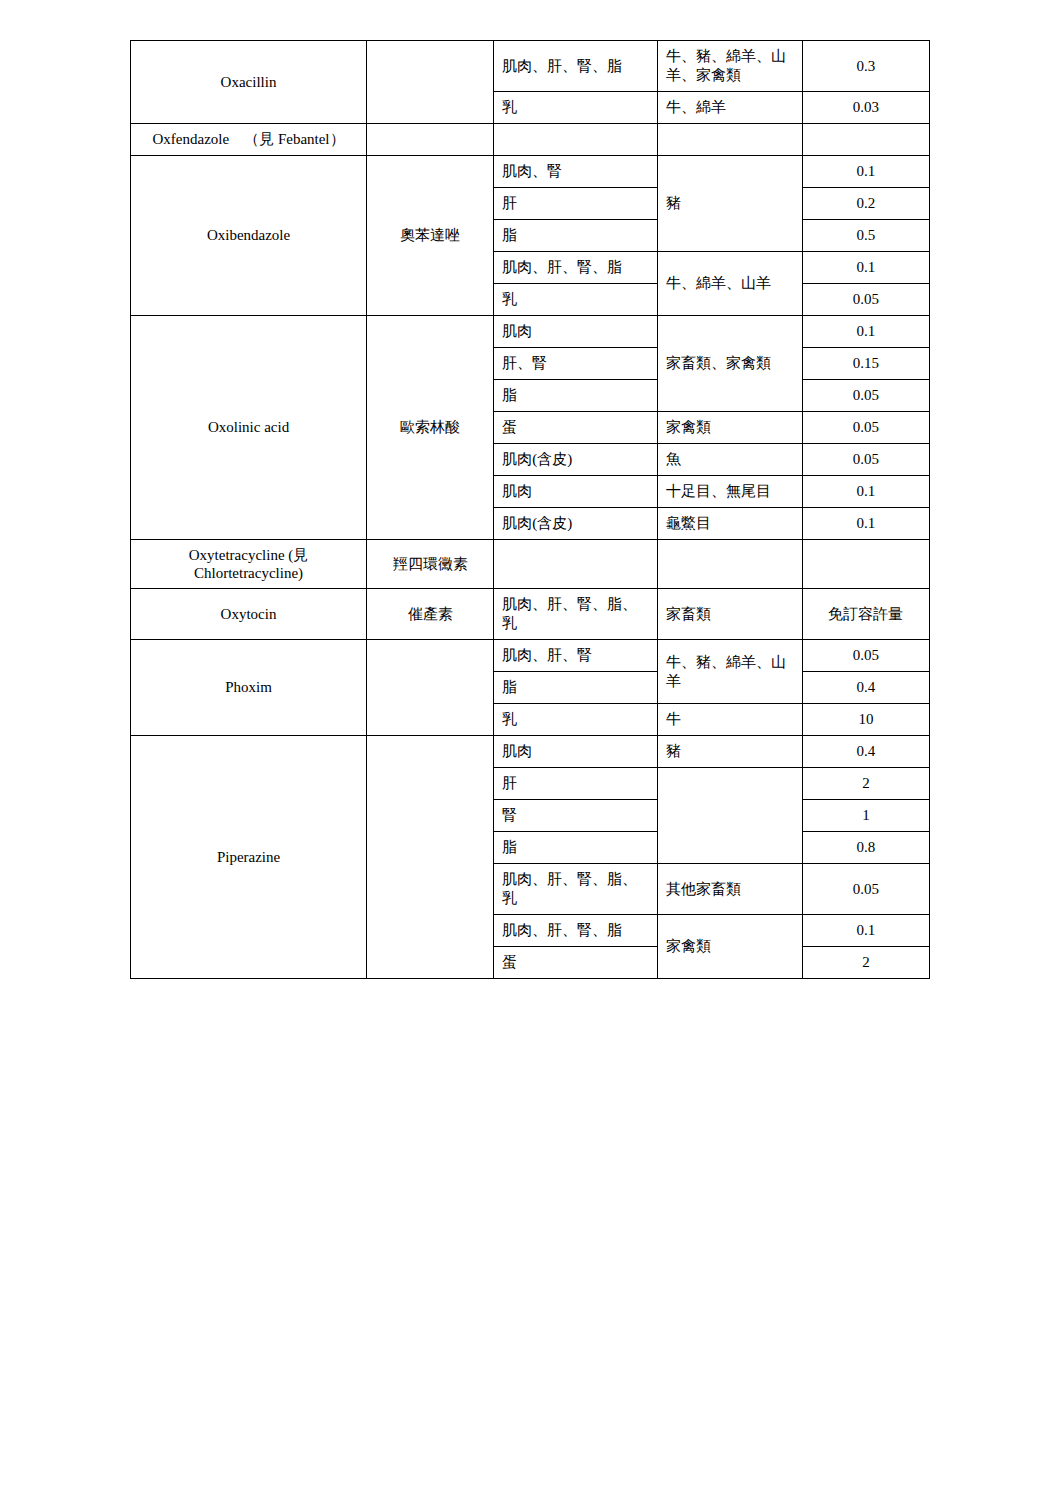| Oxacillin | | 肌肉、肝、腎、脂 | 牛、豬、綿羊、山羊、家禽類 | 0.3 |
| 乳 | 牛、綿羊 | 0.03 |
| Oxfendazole （見 Febantel） | | | | |
| Oxibendazole | 奧苯達唑 | 肌肉、腎 | 豬 | 0.1 |
| 肝 | 0.2 |
| 脂 | 0.5 |
| 肌肉、肝、腎、脂 | 牛、綿羊、山羊 | 0.1 |
| 乳 | 0.05 |
| Oxolinic acid | 歐索林酸 | 肌肉 | 家畜類、家禽類 | 0.1 |
| 肝、腎 | 0.15 |
| 脂 | 0.05 |
| 蛋 | 家禽類 | 0.05 |
| 肌肉(含皮) | 魚 | 0.05 |
| 肌肉 | 十足目、無尾目 | 0.1 |
| 肌肉(含皮) | 龜鱉目 | 0.1 |
| Oxytetracycline (見 Chlortetracycline) | 羥四環黴素 | | | |
| Oxytocin | 催產素 | 肌肉、肝、腎、脂、乳 | 家畜類 | 免訂容許量 |
| Phoxim | | 肌肉、肝、腎 | 牛、豬、綿羊、山羊 | 0.05 |
| 脂 | 0.4 |
| 乳 | 牛 | 10 |
| Piperazine | | 肌肉 | 豬 | 0.4 |
| 肝 | | 2 |
| 腎 | 1 |
| 脂 | 0.8 |
| 肌肉、肝、腎、脂、乳 | 其他家畜類 | 0.05 |
| 肌肉、肝、腎、脂 | 家禽類 | 0.1 |
| 蛋 | 2 |